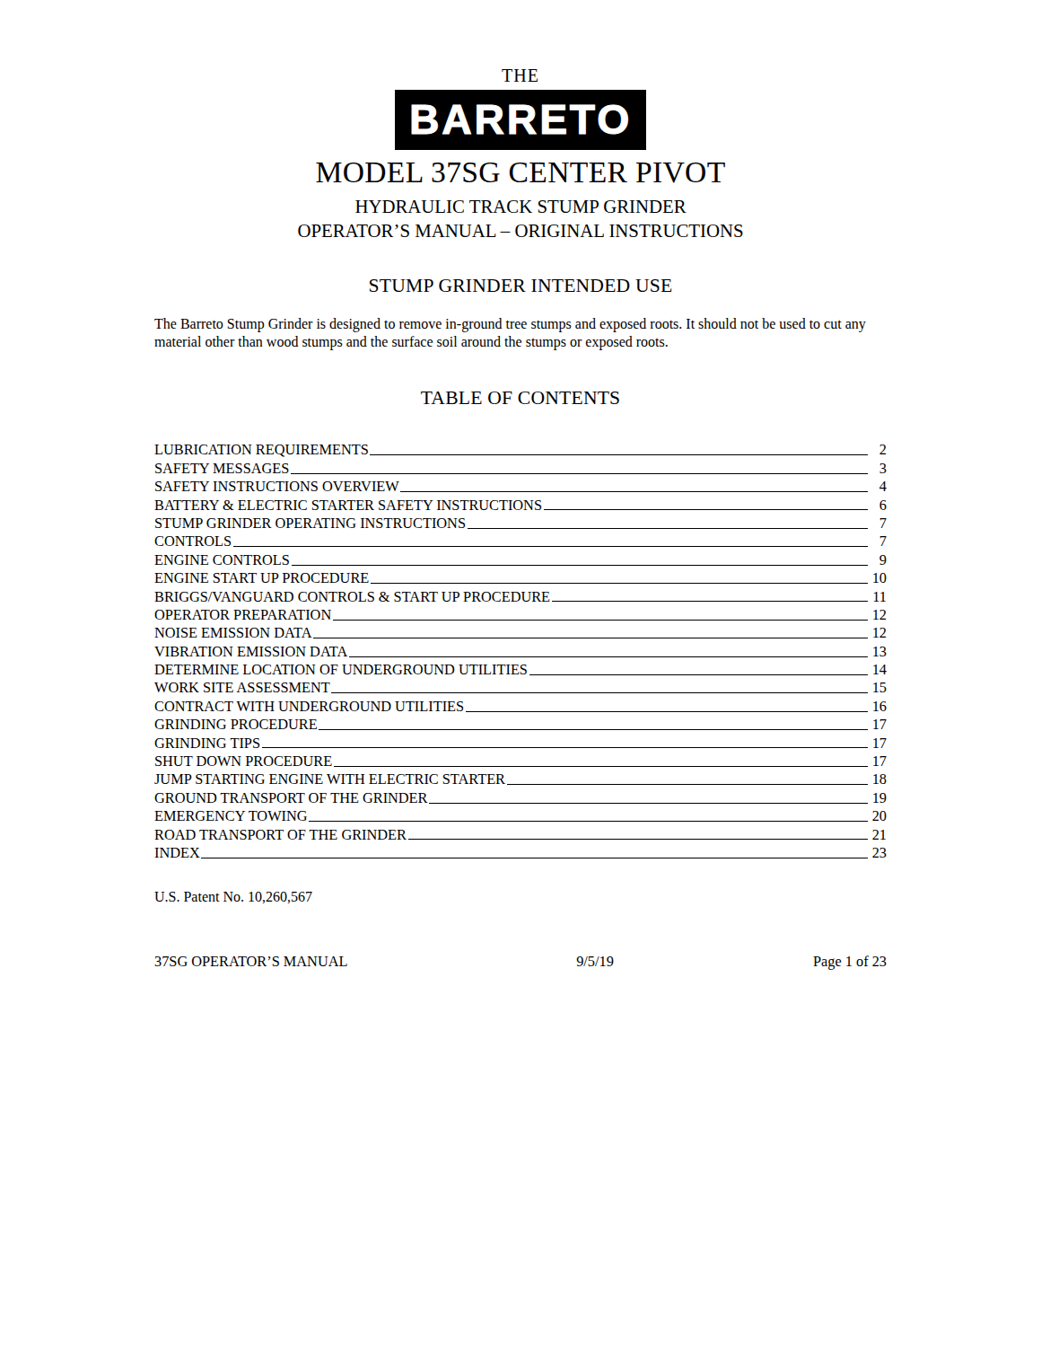THE
BARRETO
MODEL 37SG CENTER PIVOT
HYDRAULIC TRACK STUMP GRINDER
OPERATOR’S MANUAL – ORIGINAL INSTRUCTIONS
STUMP GRINDER INTENDED USE
The Barreto Stump Grinder is designed to remove in-ground tree stumps and exposed roots. It should not be used to cut any material other than wood stumps and the surface soil around the stumps or exposed roots.
TABLE OF CONTENTS
| LUBRICATION REQUIREMENTS | 2 |
| SAFETY MESSAGES | 3 |
| SAFETY INSTRUCTIONS OVERVIEW | 4 |
| BATTERY & ELECTRIC STARTER SAFETY INSTRUCTIONS | 6 |
| STUMP GRINDER OPERATING INSTRUCTIONS | 7 |
| CONTROLS | 7 |
| ENGINE CONTROLS | 9 |
| ENGINE START UP PROCEDURE | 10 |
| BRIGGS/VANGUARD CONTROLS & START UP PROCEDURE | 11 |
| OPERATOR PREPARATION | 12 |
| NOISE EMISSION DATA | 12 |
| VIBRATION EMISSION DATA | 13 |
| DETERMINE LOCATION OF UNDERGROUND UTILITIES | 14 |
| WORK SITE ASSESSMENT | 15 |
| CONTRACT WITH UNDERGROUND UTILITIES | 16 |
| GRINDING PROCEDURE | 17 |
| GRINDING TIPS | 17 |
| SHUT DOWN PROCEDURE | 17 |
| JUMP STARTING ENGINE WITH ELECTRIC STARTER | 18 |
| GROUND TRANSPORT OF THE GRINDER | 19 |
| EMERGENCY TOWING | 20 |
| ROAD TRANSPORT OF THE GRINDER | 21 |
| INDEX | 23 |
U.S. Patent No. 10,260,567
37SG OPERATOR’S MANUAL
9/5/19
Page 1 of 23